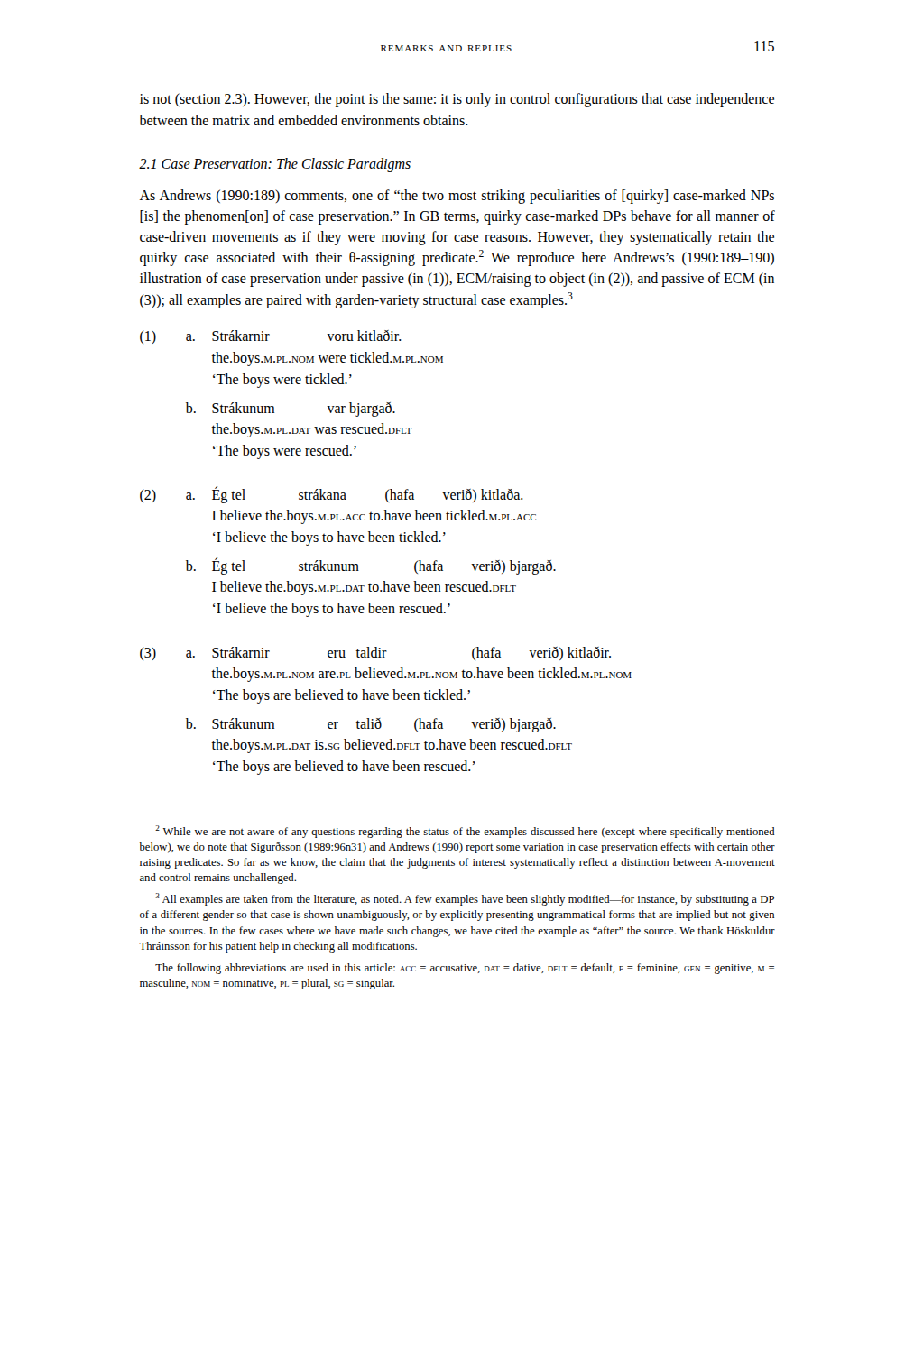remarks and replies 115
is not (section 2.3). However, the point is the same: it is only in control configurations that case independence between the matrix and embedded environments obtains.
2.1 Case Preservation: The Classic Paradigms
As Andrews (1990:189) comments, one of “the two most striking peculiarities of [quirky] case-marked NPs [is] the phenomen[on] of case preservation.” In GB terms, quirky case-marked DPs behave for all manner of case-driven movements as if they were moving for case reasons. However, they systematically retain the quirky case associated with their θ-assigning predicate.2 We reproduce here Andrews’s (1990:189–190) illustration of case preservation under passive (in (1)), ECM/raising to object (in (2)), and passive of ECM (in (3)); all examples are paired with garden-variety structural case examples.3
(1)
a.
Strákarnir voru kitlaðir.
the.boys.m.pl.nom were tickled.m.pl.nom
‘The boys were tickled.’
b.
Strákunum var bjargað.
the.boys.m.pl.dat was rescued.dflt
‘The boys were rescued.’
(2)
a.
Ég tel strákana (hafa verið) kitlaða.
I believe the.boys.m.pl.acc to.have been tickled.m.pl.acc
‘I believe the boys to have been tickled.’
b.
Ég tel strákunum (hafa verið) bjargað.
I believe the.boys.m.pl.dat to.have been rescued.dflt
‘I believe the boys to have been rescued.’
(3)
a.
Strákarnir eru taldir (hafa verið) kitlaðir.
the.boys.m.pl.nom are.pl believed.m.pl.nom to.have been tickled.m.pl.nom
‘The boys are believed to have been tickled.’
b.
Strákunum er talið (hafa verið) bjargað.
the.boys.m.pl.dat is.sg believed.dflt to.have been rescued.dflt
‘The boys are believed to have been rescued.’
2 While we are not aware of any questions regarding the status of the examples discussed here (except where specifically mentioned below), we do note that Sigurðsson (1989:96n31) and Andrews (1990) report some variation in case preservation effects with certain other raising predicates. So far as we know, the claim that the judgments of interest systematically reflect a distinction between A-movement and control remains unchallenged.
3 All examples are taken from the literature, as noted. A few examples have been slightly modified—for instance, by substituting a DP of a different gender so that case is shown unambiguously, or by explicitly presenting ungrammatical forms that are implied but not given in the sources. In the few cases where we have made such changes, we have cited the example as “after” the source. We thank Höskuldur Thráinsson for his patient help in checking all modifications.
The following abbreviations are used in this article: acc = accusative, dat = dative, dflt = default, f = feminine, gen = genitive, m = masculine, nom = nominative, pl = plural, sg = singular.